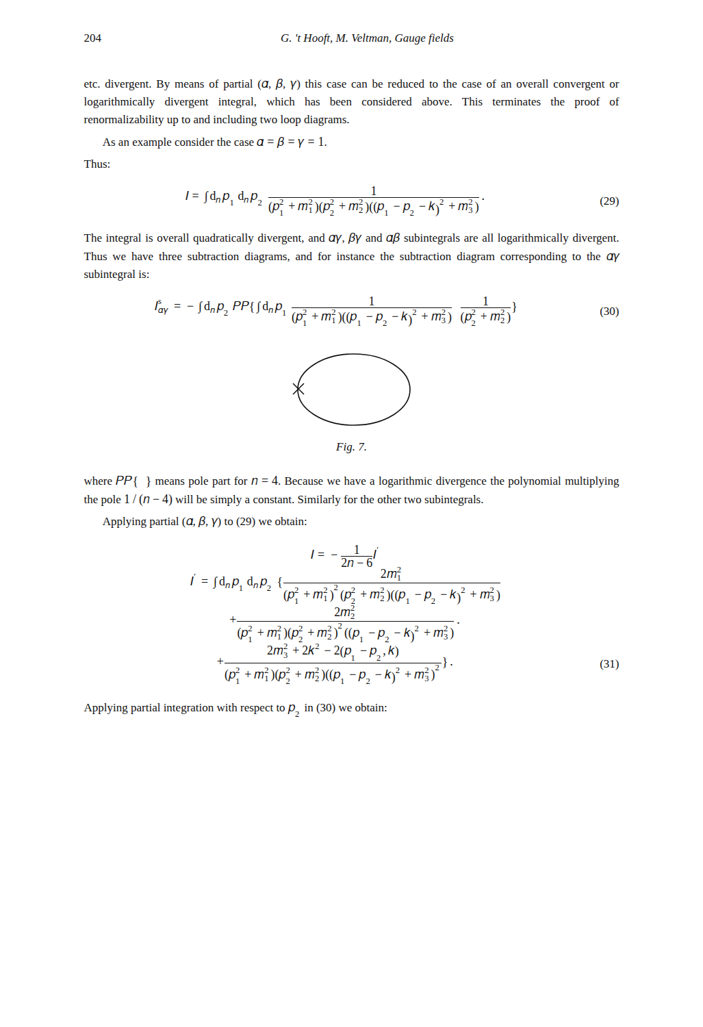204 G. 't Hooft, M. Veltman, Gauge fields
etc. divergent. By means of partial (α, β, γ) this case can be reduced to the case of an overall convergent or logarithmically divergent integral, which has been considered above. This terminates the proof of renormalizability up to and including two loop diagrams.
As an example consider the case α=β=γ=1.
Thus:
I = ∫ dn p1 dn p2 1 (p12+m12) (p22+m22) ((p1−p2−k)2+m32) .
(29)
The integral is overall quadratically divergent, and αγ, βγ and αβ subintegrals are all logarithmically divergent. Thus we have three subtraction diagrams, and for instance the subtraction diagram corresponding to the αγ subintegral is:
Iαγs = − ∫ dn p2 PP { ∫ dn p1 1 (p12+m12) ((p1−p2−k)2+m32) 1 (p22+m22) }
(30)
Fig. 7.
where PP{} means pole part for n=4. Because we have a logarithmic divergence the polynomial multiplying the pole 1/(n−4) will be simply a constant. Similarly for the other two subintegrals.
Applying partial (α, β, γ) to (29) we obtain:
I = − 1 2n−6 I′
I′ = ∫ dn p1 dn p2 { 2m12 (p12+m12)2 (p22+m22) ((p1−p2−k)2+m32)
+ 2m22 (p12+m12) (p22+m22)2 ((p1−p2−k)2+m32) .
+ 2m32 +2k2 −2(p1−p2,k) (p12+m12) (p22+m22) ((p1−p2−k)2+m32)2 } .
(31)
Applying partial integration with respect to p2 in (30) we obtain: